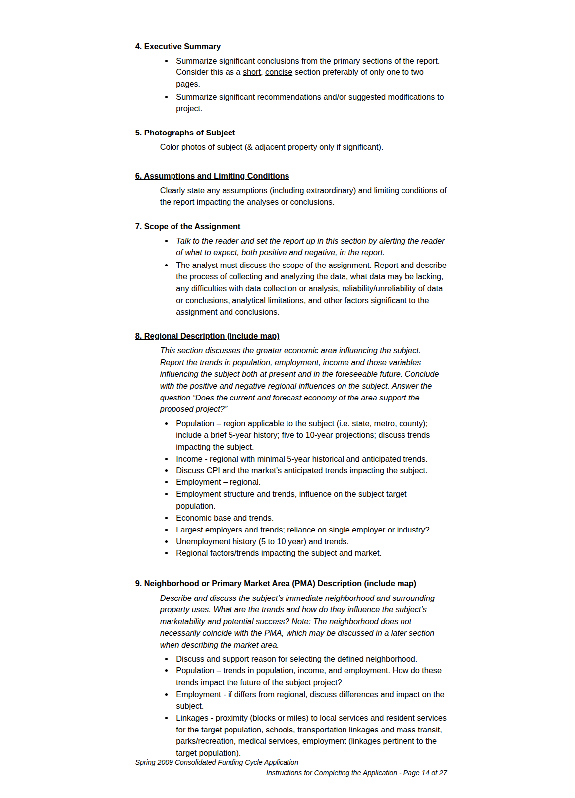4. Executive Summary
Summarize significant conclusions from the primary sections of the report. Consider this as a short, concise section preferably of only one to two pages.
Summarize significant recommendations and/or suggested modifications to project.
5. Photographs of Subject
Color photos of subject (& adjacent property only if significant).
6. Assumptions and Limiting Conditions
Clearly state any assumptions (including extraordinary) and limiting conditions of the report impacting the analyses or conclusions.
7. Scope of the Assignment
Talk to the reader and set the report up in this section by alerting the reader of what to expect, both positive and negative, in the report.
The analyst must discuss the scope of the assignment. Report and describe the process of collecting and analyzing the data, what data may be lacking, any difficulties with data collection or analysis, reliability/unreliability of data or conclusions, analytical limitations, and other factors significant to the assignment and conclusions.
8. Regional Description (include map)
This section discusses the greater economic area influencing the subject. Report the trends in population, employment, income and those variables influencing the subject both at present and in the foreseeable future. Conclude with the positive and negative regional influences on the subject. Answer the question “Does the current and forecast economy of the area support the proposed project?”
Population – region applicable to the subject (i.e. state, metro, county); include a brief 5-year history; five to 10-year projections; discuss trends impacting the subject.
Income - regional with minimal 5-year historical and anticipated trends.
Discuss CPI and the market’s anticipated trends impacting the subject.
Employment – regional.
Employment structure and trends, influence on the subject target population.
Economic base and trends.
Largest employers and trends; reliance on single employer or industry?
Unemployment history (5 to 10 year) and trends.
Regional factors/trends impacting the subject and market.
9. Neighborhood or Primary Market Area (PMA) Description (include map)
Describe and discuss the subject’s immediate neighborhood and surrounding property uses. What are the trends and how do they influence the subject’s marketability and potential success? Note: The neighborhood does not necessarily coincide with the PMA, which may be discussed in a later section when describing the market area.
Discuss and support reason for selecting the defined neighborhood.
Population – trends in population, income, and employment. How do these trends impact the future of the subject project?
Employment - if differs from regional, discuss differences and impact on the subject.
Linkages - proximity (blocks or miles) to local services and resident services for the target population, schools, transportation linkages and mass transit, parks/recreation, medical services, employment (linkages pertinent to the target population).
Spring 2009 Consolidated Funding Cycle Application Instructions for Completing the Application - Page 14 of 27